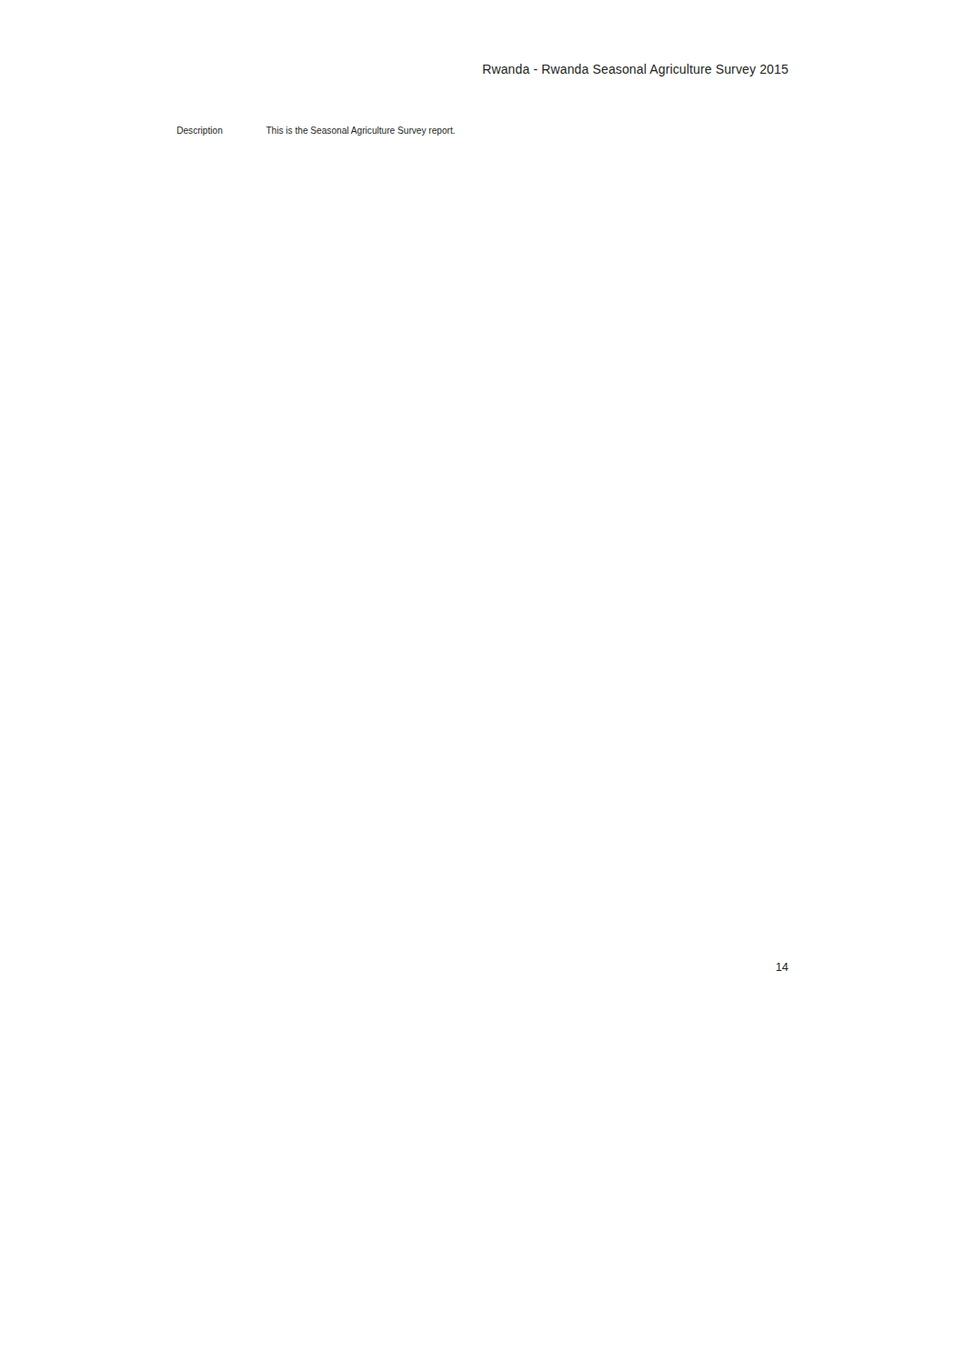Rwanda - Rwanda Seasonal Agriculture Survey 2015
Description
This is the Seasonal Agriculture Survey report.
14